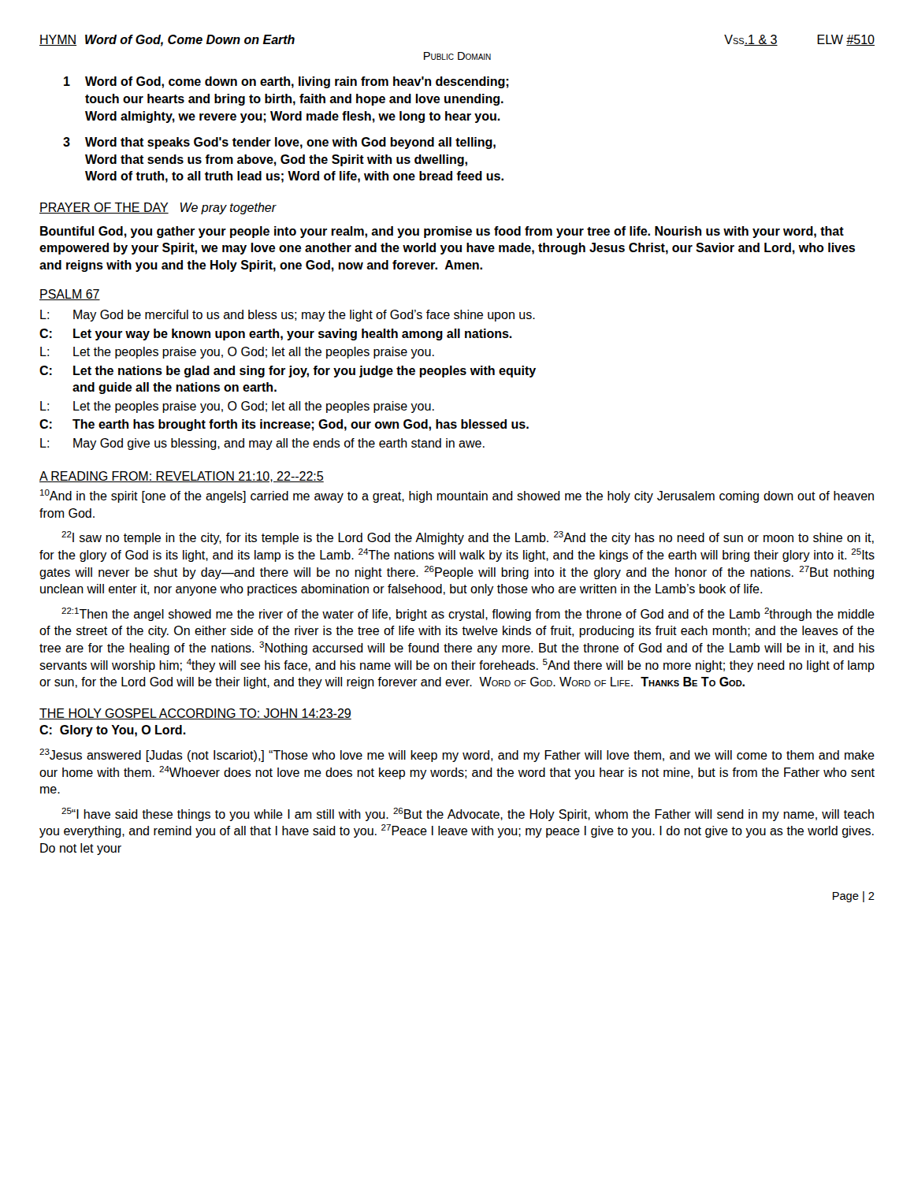HYMN Word of God, Come Down on Earth Vss.1 & 3 ELW #510
Public Domain
1
Word of God, come down on earth, living rain from heav'n descending;
touch our hearts and bring to birth, faith and hope and love unending.
Word almighty, we revere you; Word made flesh, we long to hear you.
3
Word that speaks God's tender love, one with God beyond all telling,
Word that sends us from above, God the Spirit with us dwelling,
Word of truth, to all truth lead us; Word of life, with one bread feed us.
PRAYER OF THE DAY
We pray together
Bountiful God, you gather your people into your realm, and you promise us food from your tree of life. Nourish us with your word, that empowered by your Spirit, we may love one another and the world you have made, through Jesus Christ, our Savior and Lord, who lives and reigns with you and the Holy Spirit, one God, now and forever. Amen.
PSALM 67
| L: | May God be merciful to us and bless us; may the light of God’s face shine upon us. |
| C: | Let your way be known upon earth, your saving health among all nations. |
| L: | Let the peoples praise you, O God; let all the peoples praise you. |
| C: | Let the nations be glad and sing for joy, for you judge the peoples with equity and guide all the nations on earth. |
| L: | Let the peoples praise you, O God; let all the peoples praise you. |
| C: | The earth has brought forth its increase; God, our own God, has blessed us. |
| L: | May God give us blessing, and may all the ends of the earth stand in awe. |
A READING FROM: REVELATION 21:10, 22--22:5
10And in the spirit [one of the angels] carried me away to a great, high mountain and showed me the holy city Jerusalem coming down out of heaven from God.
22I saw no temple in the city, for its temple is the Lord God the Almighty and the Lamb. 23And the city has no need of sun or moon to shine on it, for the glory of God is its light, and its lamp is the Lamb. 24The nations will walk by its light, and the kings of the earth will bring their glory into it. 25Its gates will never be shut by day—and there will be no night there. 26People will bring into it the glory and the honor of the nations. 27But nothing unclean will enter it, nor anyone who practices abomination or falsehood, but only those who are written in the Lamb’s book of life.
22:1Then the angel showed me the river of the water of life, bright as crystal, flowing from the throne of God and of the Lamb 2through the middle of the street of the city. On either side of the river is the tree of life with its twelve kinds of fruit, producing its fruit each month; and the leaves of the tree are for the healing of the nations. 3Nothing accursed will be found there any more. But the throne of God and of the Lamb will be in it, and his servants will worship him; 4they will see his face, and his name will be on their foreheads. 5And there will be no more night; they need no light of lamp or sun, for the Lord God will be their light, and they will reign forever and ever. Word of God. Word of Life. Thanks Be To God.
THE HOLY GOSPEL ACCORDING TO: JOHN 14:23-29
C: Glory to You, O Lord.
23Jesus answered [Judas (not Iscariot),] “Those who love me will keep my word, and my Father will love them, and we will come to them and make our home with them. 24Whoever does not love me does not keep my words; and the word that you hear is not mine, but is from the Father who sent me.
25“I have said these things to you while I am still with you. 26But the Advocate, the Holy Spirit, whom the Father will send in my name, will teach you everything, and remind you of all that I have said to you. 27Peace I leave with you; my peace I give to you. I do not give to you as the world gives. Do not let your
Page | 2